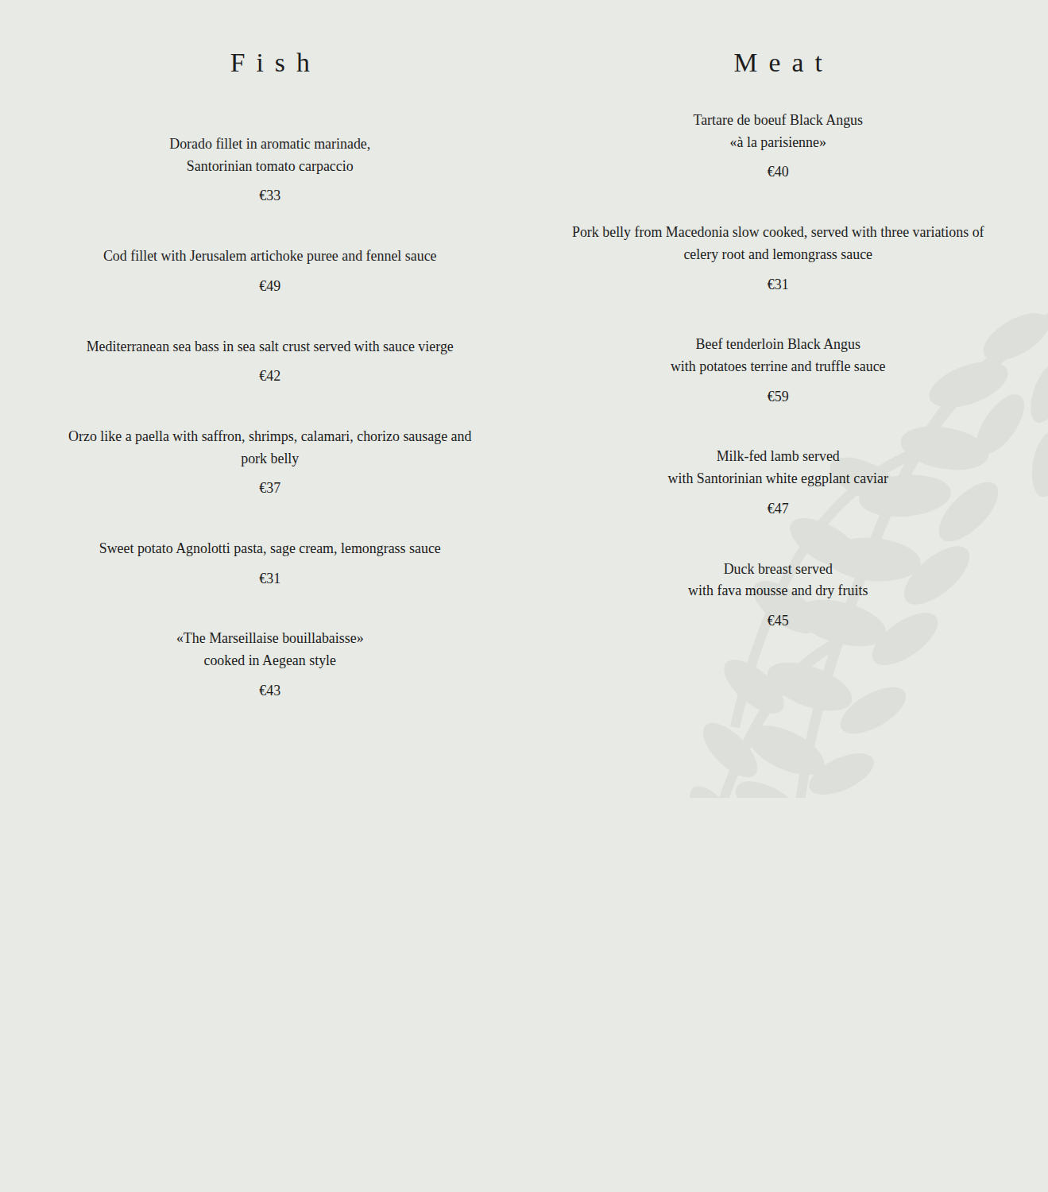Fish
Dorado fillet in aromatic marinade,
Santorinian tomato carpaccio €33
Cod fillet with Jerusalem artichoke puree and fennel sauce €49
Mediterranean sea bass in sea salt crust served with sauce vierge €42
Orzo like a paella with saffron, shrimps, calamari, chorizo sausage and pork belly €37
Sweet potato Agnolotti pasta, sage cream, lemongrass sauce €31
«The Marseillaise bouillabaisse»
cooked in Aegean style €43
Meat
Tartare de boeuf Black Angus
«à la parisienne» €40
Pork belly from Macedonia slow cooked, served with three variations of celery root and lemongrass sauce €31
Beef tenderloin Black Angus
with potatoes terrine and truffle sauce €59
Milk-fed lamb served
with Santorinian white eggplant caviar €47
Duck breast served
with fava mousse and dry fruits €45